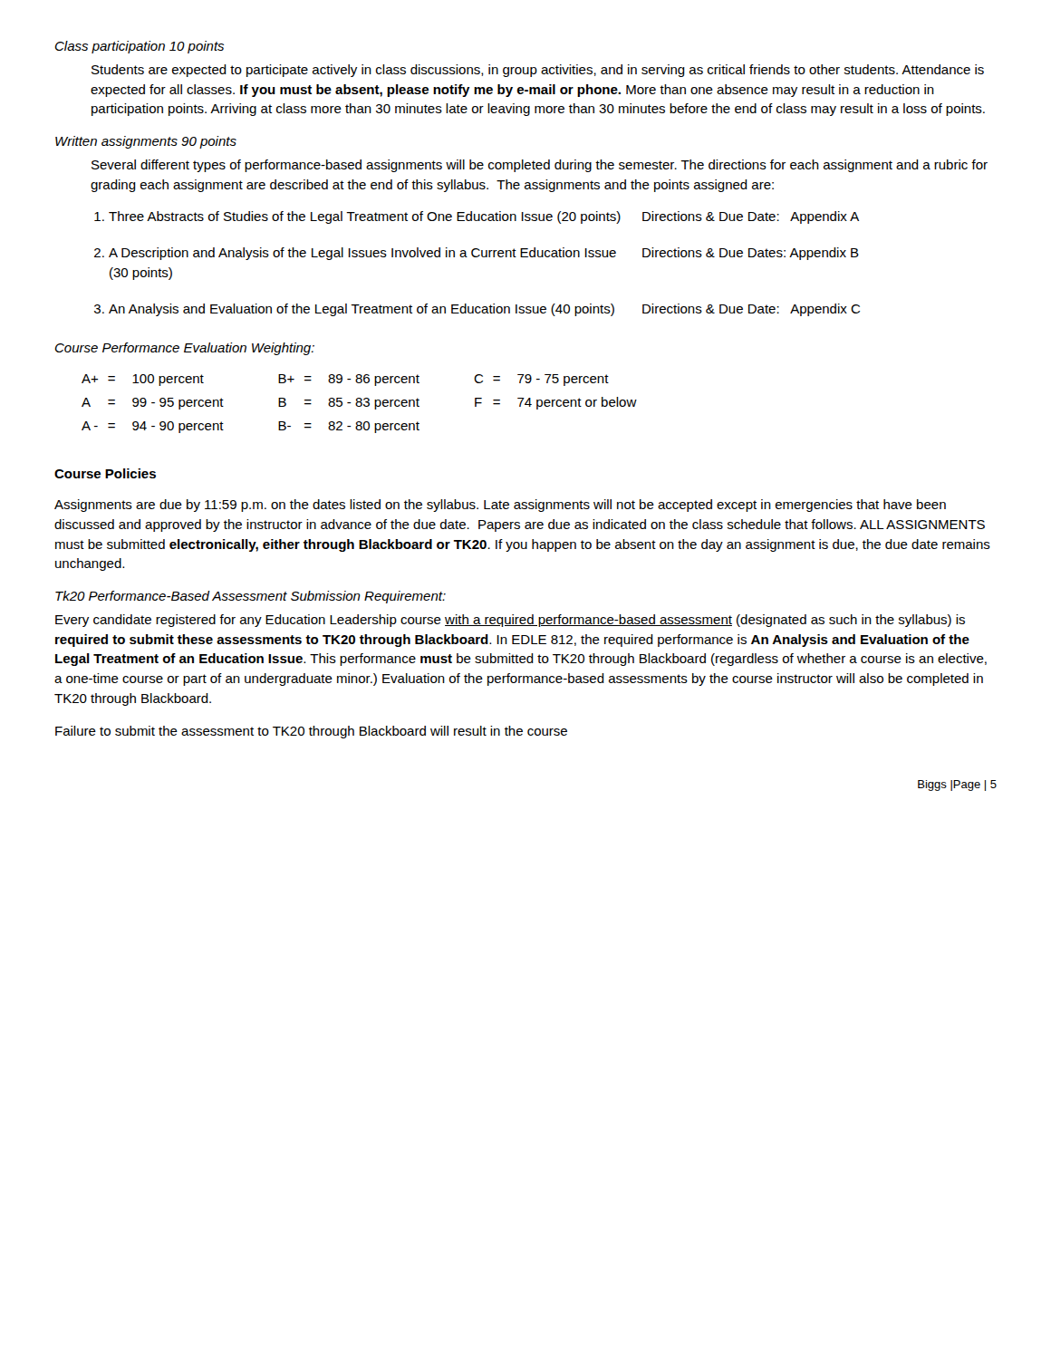Class participation 10 points
Students are expected to participate actively in class discussions, in group activities, and in serving as critical friends to other students. Attendance is expected for all classes. If you must be absent, please notify me by e-mail or phone. More than one absence may result in a reduction in participation points. Arriving at class more than 30 minutes late or leaving more than 30 minutes before the end of class may result in a loss of points.
Written assignments 90 points
Several different types of performance-based assignments will be completed during the semester. The directions for each assignment and a rubric for grading each assignment are described at the end of this syllabus. The assignments and the points assigned are:
Three Abstracts of Studies of the Legal Treatment of One Education Issue (20 points)
Directions & Due Date: Appendix A
A Description and Analysis of the Legal Issues Involved in a Current Education Issue (30 points)
Directions & Due Dates: Appendix B
An Analysis and Evaluation of the Legal Treatment of an Education Issue (40 points)
Directions & Due Date: Appendix C
Course Performance Evaluation Weighting:
| A+ | = | 100 percent | | B+ | = | 89 - 86 percent | | C | = | 79 - 75 percent |
| A | = | 99 - 95 percent | | B | = | 85 - 83 percent | | F | = | 74 percent or below |
| A - | = | 94 - 90 percent | | B- | = | 82 - 80 percent | | | | |
Course Policies
Assignments are due by 11:59 p.m. on the dates listed on the syllabus. Late assignments will not be accepted except in emergencies that have been discussed and approved by the instructor in advance of the due date. Papers are due as indicated on the class schedule that follows. ALL ASSIGNMENTS must be submitted electronically, either through Blackboard or TK20. If you happen to be absent on the day an assignment is due, the due date remains unchanged.
Tk20 Performance-Based Assessment Submission Requirement:
Every candidate registered for any Education Leadership course with a required performance-based assessment (designated as such in the syllabus) is required to submit these assessments to TK20 through Blackboard. In EDLE 812, the required performance is An Analysis and Evaluation of the Legal Treatment of an Education Issue. This performance must be submitted to TK20 through Blackboard (regardless of whether a course is an elective, a one-time course or part of an undergraduate minor.) Evaluation of the performance-based assessments by the course instructor will also be completed in TK20 through Blackboard.
Failure to submit the assessment to TK20 through Blackboard will result in the course
Biggs |Page | 5